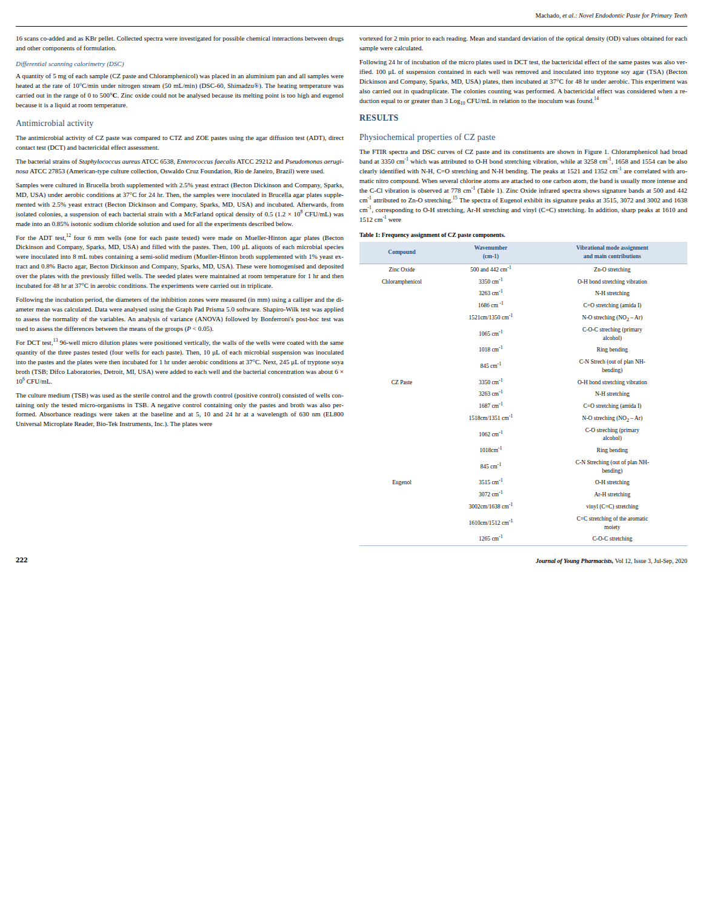Machado, et al.: Novel Endodontic Paste for Primary Teeth
16 scans co-added and as KBr pellet. Collected spectra were investigated for possible chemical interactions between drugs and other components of formulation.
Differential scanning calorimetry (DSC)
A quantity of 5 mg of each sample (CZ paste and Chloramphenicol) was placed in an aluminium pan and all samples were heated at the rate of 10°C/min under nitrogen stream (50 mL/min) (DSC-60, Shimadzu®). The heating temperature was carried out in the range of 0 to 500°C. Zinc oxide could not be analysed because its melting point is too high and eugenol because it is a liquid at room temperature.
Antimicrobial activity
The antimicrobial activity of CZ paste was compared to CTZ and ZOE pastes using the agar diffusion test (ADT), direct contact test (DCT) and bactericidal effect assessment.
The bacterial strains of Staphylococcus aureus ATCC 6538, Enterococcus faecalis ATCC 29212 and Pseudomonas aeruginosa ATCC 27853 (American-type culture collection, Oswaldo Cruz Foundation, Rio de Janeiro, Brazil) were used.
Samples were cultured in Brucella broth supplemented with 2.5% yeast extract (Becton Dickinson and Company, Sparks, MD, USA) under aerobic conditions at 37°C for 24 hr. Then, the samples were inoculated in Brucella agar plates supplemented with 2.5% yeast extract (Becton Dickinson and Company, Sparks, MD, USA) and incubated. Afterwards, from isolated colonies, a suspension of each bacterial strain with a McFarland optical density of 0.5 (1.2 × 108 CFU/mL) was made into an 0.85% isotonic sodium chloride solution and used for all the experiments described below.
For the ADT test,12 four 6 mm wells (one for each paste tested) were made on Mueller-Hinton agar plates (Becton Dickinson and Company, Sparks, MD, USA) and filled with the pastes. Then, 100 μL aliquots of each microbial species were inoculated into 8 mL tubes containing a semi-solid medium (Mueller-Hinton broth supplemented with 1% yeast extract and 0.8% Bacto agar, Becton Dickinson and Company, Sparks, MD, USA). These were homogenised and deposited over the plates with the previously filled wells. The seeded plates were maintained at room temperature for 1 hr and then incubated for 48 hr at 37°C in aerobic conditions. The experiments were carried out in triplicate.
Following the incubation period, the diameters of the inhibition zones were measured (in mm) using a calliper and the diameter mean was calculated. Data were analysed using the Graph Pad Prisma 5.0 software. Shapiro-Wilk test was applied to assess the normality of the variables. An analysis of variance (ANOVA) followed by Bonferroni's post-hoc test was used to assess the differences between the means of the groups (P < 0.05).
For DCT test,13 96-well micro dilution plates were positioned vertically, the walls of the wells were coated with the same quantity of the three pastes tested (four wells for each paste). Then, 10 μL of each microbial suspension was inoculated into the pastes and the plates were then incubated for 1 hr under aerobic conditions at 37°C. Next, 245 μL of tryptone soya broth (TSB; Difco Laboratories, Detroit, MI, USA) were added to each well and the bacterial concentration was about 6 × 106 CFU/mL.
The culture medium (TSB) was used as the sterile control and the growth control (positive control) consisted of wells containing only the tested micro-organisms in TSB. A negative control containing only the pastes and broth was also performed. Absorbance readings were taken at the baseline and at 5, 10 and 24 hr at a wavelength of 630 nm (EL800 Universal Microplate Reader, Bio-Tek Instruments, Inc.). The plates were
vortexed for 2 min prior to each reading. Mean and standard deviation of the optical density (OD) values obtained for each sample were calculated.
Following 24 hr of incubation of the micro plates used in DCT test, the bactericidal effect of the same pastes was also verified. 100 μL of suspension contained in each well was removed and inoculated into tryptone soy agar (TSA) (Becton Dickinson and Company, Sparks, MD, USA) plates, then incubated at 37°C for 48 hr under aerobic. This experiment was also carried out in quadruplicate. The colonies counting was performed. A bactericidal effect was considered when a reduction equal to or greater than 3 Log10 CFU/mL in relation to the inoculum was found.14
RESULTS
Physiochemical properties of CZ paste
The FTIR spectra and DSC curves of CZ paste and its constituents are shown in Figure 1. Chloramphenicol had broad band at 3350 cm-1 which was attributed to O-H bond stretching vibration, while at 3258 cm-1, 1658 and 1554 can be also clearly identified with N-H, C=O stretching and N-H bending. The peaks at 1521 and 1352 cm-1 are correlated with aromatic nitro compound. When several chlorine atoms are attached to one carbon atom, the band is usually more intense and the C-Cl vibration is observed at 778 cm-1 (Table 1). Zinc Oxide infrared spectra shows signature bands at 500 and 442 cm-1 attributed to Zn-O stretching.15 The spectra of Eugenol exhibit its signature peaks at 3515, 3072 and 3002 and 1638 cm-1, corresponding to O-H stretching, Ar-H stretching and vinyl (C=C) stretching. In addition, sharp peaks at 1610 and 1512 cm-1 were
Table 1: Frequency assignment of CZ paste components.
| Compound | Wavenumber (cm-1) | Vibrational mode assignment and main contributions |
| --- | --- | --- |
| Zinc Oxide | 500 and 442 cm -1 | Zn-O stretching |
| Chloramphenicol | 3350 cm -1 | O-H bond stretching vibration |
| | 3263 cm -1 | N-H stretching |
| | 1686 cm -1 | C=O stretching (amida I) |
| | 1521cm/1350 cm -1 | N-O streching (NO 2 – Ar) |
| | 1065 cm -1 | C-O-C streching (primary alcohol) |
| | 1018 cm -1 | Ring bending |
| | 845 cm -1 | C-N Strech (out of plan NH- bending) |
| CZ Paste | 3350 cm -1 | O-H bond stretching vibration |
| | 3263 cm -1 | N-H stretching |
| | 1687 cm -1 | C=O stretching (amida I) |
| | 1518cm/1351 cm -1 | N-O streching (NO 2 – Ar) |
| | 1062 cm -1 | C-O streching (primary alcohol) |
| | 1018cm -1 | Ring bending |
| | 845 cm -1 | C-N Streching (out of plan NH- bending) |
| Eugenol | 3515 cm -1 | O-H stretching |
| | 3072 cm -1 | Ar-H stretching |
| | 3002cm/1638 cm -1 | vinyl (C=C) stretching |
| | 1610cm/1512 cm -1 | C=C stretching of the aromatic moiety |
| | 1265 cm -1 | C-O-C stretching |
222
Journal of Young Pharmacists, Vol 12, Issue 3, Jul-Sep, 2020